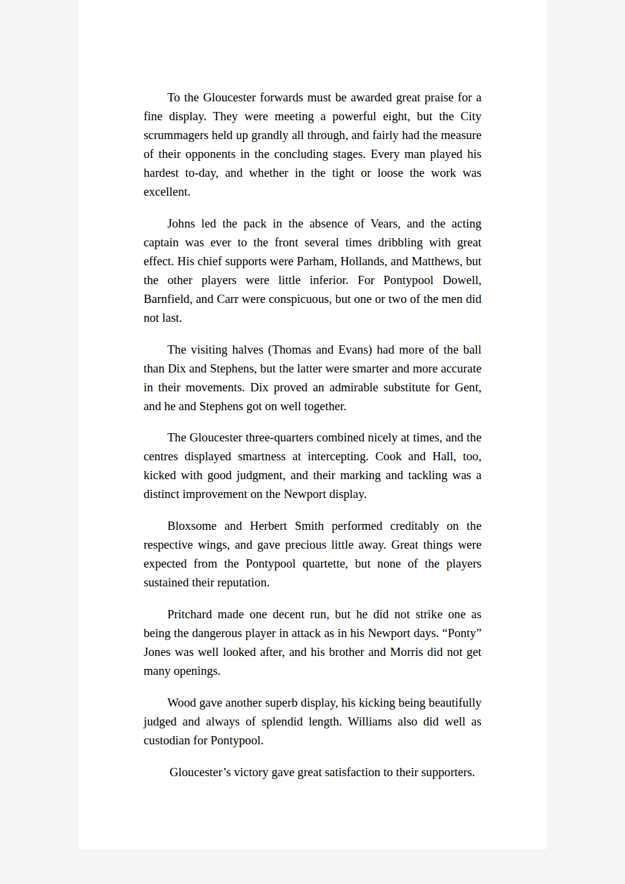To the Gloucester forwards must be awarded great praise for a fine display. They were meeting a powerful eight, but the City scrummagers held up grandly all through, and fairly had the measure of their opponents in the concluding stages. Every man played his hardest to-day, and whether in the tight or loose the work was excellent.
Johns led the pack in the absence of Vears, and the acting captain was ever to the front several times dribbling with great effect. His chief supports were Parham, Hollands, and Matthews, but the other players were little inferior. For Pontypool Dowell, Barnfield, and Carr were conspicuous, but one or two of the men did not last.
The visiting halves (Thomas and Evans) had more of the ball than Dix and Stephens, but the latter were smarter and more accurate in their movements. Dix proved an admirable substitute for Gent, and he and Stephens got on well together.
The Gloucester three-quarters combined nicely at times, and the centres displayed smartness at intercepting. Cook and Hall, too, kicked with good judgment, and their marking and tackling was a distinct improvement on the Newport display.
Bloxsome and Herbert Smith performed creditably on the respective wings, and gave precious little away. Great things were expected from the Pontypool quartette, but none of the players sustained their reputation.
Pritchard made one decent run, but he did not strike one as being the dangerous player in attack as in his Newport days. “Ponty” Jones was well looked after, and his brother and Morris did not get many openings.
Wood gave another superb display, his kicking being beautifully judged and always of splendid length. Williams also did well as custodian for Pontypool.
Gloucester’s victory gave great satisfaction to their supporters.